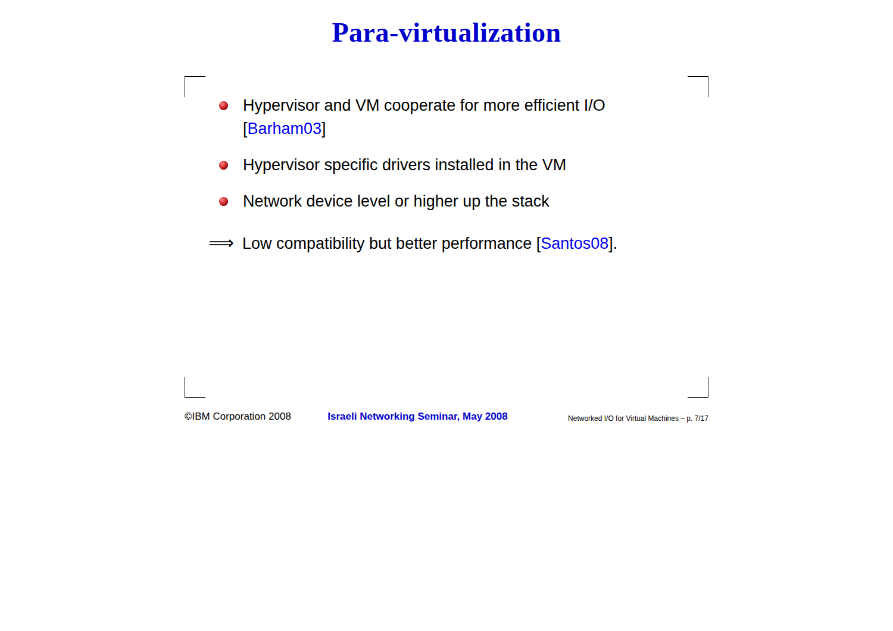Para-virtualization
Hypervisor and VM cooperate for more efficient I/O [Barham03]
Hypervisor specific drivers installed in the VM
Network device level or higher up the stack
⟹ Low compatibility but better performance [Santos08].
©IBM Corporation 2008
Israeli Networking Seminar, May 2008
Networked I/O for Virtual Machines – p. 7/17